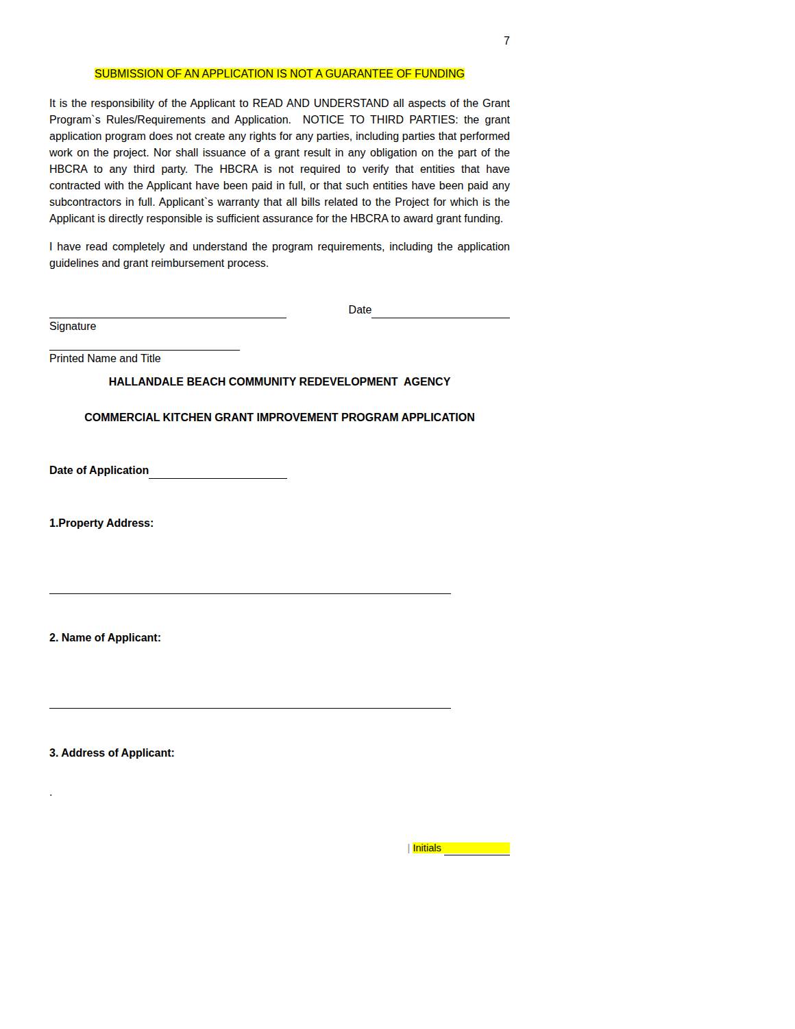7
SUBMISSION OF AN APPLICATION IS NOT A GUARANTEE OF FUNDING
It is the responsibility of the Applicant to READ AND UNDERSTAND all aspects of the Grant Program`s Rules/Requirements and Application. NOTICE TO THIRD PARTIES: the grant application program does not create any rights for any parties, including parties that performed work on the project. Nor shall issuance of a grant result in any obligation on the part of the HBCRA to any third party. The HBCRA is not required to verify that entities that have contracted with the Applicant have been paid in full, or that such entities have been paid any subcontractors in full. Applicant`s warranty that all bills related to the Project for which is the Applicant is directly responsible is sufficient assurance for the HBCRA to award grant funding.
I have read completely and understand the program requirements, including the application guidelines and grant reimbursement process.
Date
Signature
Printed Name and Title
HALLANDALE BEACH COMMUNITY REDEVELOPMENT AGENCY
COMMERCIAL KITCHEN GRANT IMPROVEMENT PROGRAM APPLICATION
Date of Application
1.Property Address:
2. Name of Applicant:
3. Address of Applicant:
.
| Initials